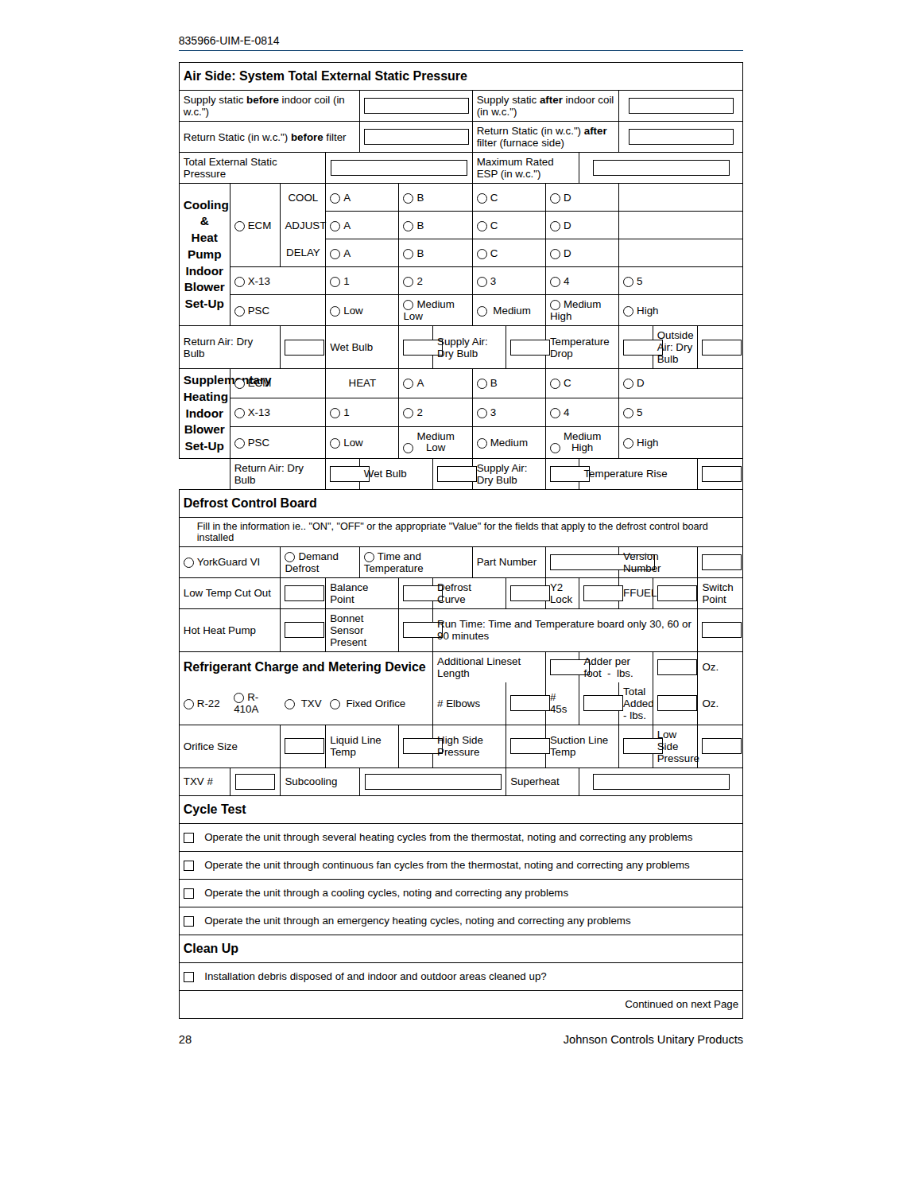835966-UIM-E-0814
| Air Side: System Total External Static Pressure |
| Supply static before indoor coil (in w.c.") | | Supply static after indoor coil (in w.c.") | |
| Return Static (in w.c.") before filter | | Return Static (in w.c.") after filter (furnace side) | |
| Total External Static Pressure | | Maximum Rated ESP (in w.c.") | |
| Cooling & Heat Pump Indoor Blower Set-Up | ECM | COOL | A | B | C | D | |
| ADJUST | A | B | C | D | |
| DELAY | A | B | C | D | |
| X-13 | 1 | 2 | 3 | 4 | 5 |
| PSC | Low | Medium Low | Medium | Medium High | High |
| Return Air: Dry Bulb | | Wet Bulb | | Supply Air: Dry Bulb | | Temperature Drop | | Outside Air: Dry Bulb | |
| Supplementary Heating Indoor Blower Set-Up | ECM | HEAT | A | B | C | D |
| X-13 | 1 | 2 | 3 | 4 | 5 |
| PSC | Low | Medium Low | Medium | Medium High | High |
| | Return Air: Dry Bulb | | Wet Bulb | | Supply Air: Dry Bulb | | Temperature Rise | |
| Defrost Control Board |
| Fill in the information ie.. "ON", "OFF" or the appropriate "Value" for the fields that apply to the defrost control board installed |
| YorkGuard VI | Demand Defrost | Time and Temperature | Part Number | | Version Number | |
| Low Temp Cut Out | | Balance Point | | Defrost Curve | | Y2 Lock | | FFUEL | | Switch Point |
| Hot Heat Pump | | Bonnet Sensor Present | | Run Time: Time and Temperature board only 30, 60 or 90 minutes | |
| Refrigerant Charge and Metering Device | Additional Lineset Length | | Adder per foot - lbs. | | Oz. |
| R-22 | R-410A | TXV | Fixed Orifice | # Elbows | | # 45s | | Total Added - lbs. | | Oz. |
| Orifice Size | | Liquid Line Temp | | High Side Pressure | | Suction Line Temp | | Low Side Pressure | |
| TXV # | | Subcooling | | Superheat | |
| Cycle Test |
| Operate the unit through several heating cycles from the thermostat, noting and correcting any problems |
| Operate the unit through continuous fan cycles from the thermostat, noting and correcting any problems |
| Operate the unit through a cooling cycles, noting and correcting any problems |
| Operate the unit through an emergency heating cycles, noting and correcting any problems |
| Clean Up |
| Installation debris disposed of and indoor and outdoor areas cleaned up? |
| Continued on next Page |
28
Johnson Controls Unitary Products